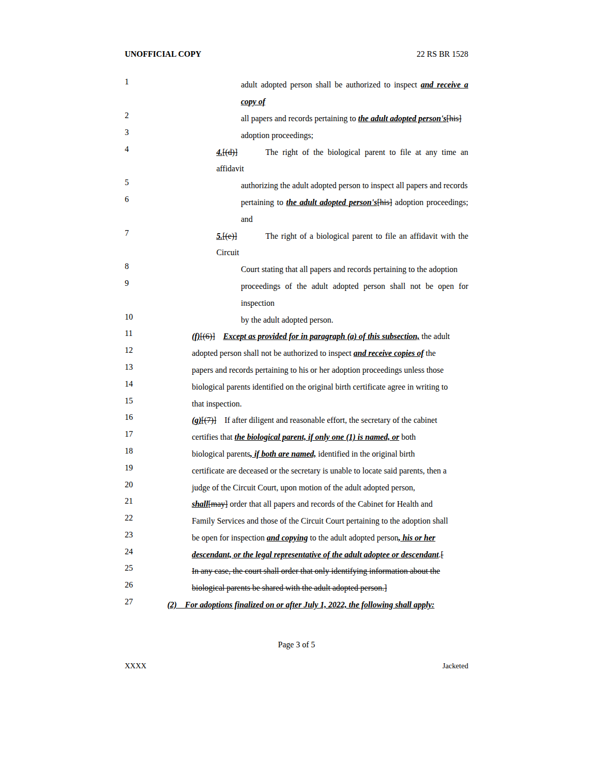UNOFFICIAL COPY
22 RS BR 1528
| 1 | adult adopted person shall be authorized to inspect and receive a copy of |
| 2 | all papers and records pertaining to the adult adopted person's [his] |
| 3 | adoption proceedings; |
| 4 | 4. [(d)] The right of the biological parent to file at any time an affidavit |
| 5 | authorizing the adult adopted person to inspect all papers and records |
| 6 | pertaining to the adult adopted person's [his] adoption proceedings; and |
| 7 | 5. [(e)] The right of a biological parent to file an affidavit with the Circuit |
| 8 | Court stating that all papers and records pertaining to the adoption |
| 9 | proceedings of the adult adopted person shall not be open for inspection |
| 10 | by the adult adopted person. |
| 11 | (f) [(6)] Except as provided for in paragraph (a) of this subsection, the adult |
| 12 | adopted person shall not be authorized to inspect and receive copies of the |
| 13 | papers and records pertaining to his or her adoption proceedings unless those |
| 14 | biological parents identified on the original birth certificate agree in writing to |
| 15 | that inspection. |
| 16 | (g) [(7)] If after diligent and reasonable effort, the secretary of the cabinet |
| 17 | certifies that the biological parent, if only one (1) is named, or both |
| 18 | biological parents , if both are named, identified in the original birth |
| 19 | certificate are deceased or the secretary is unable to locate said parents, then a |
| 20 | judge of the Circuit Court, upon motion of the adult adopted person, |
| 21 | shall [may] order that all papers and records of the Cabinet for Health and |
| 22 | Family Services and those of the Circuit Court pertaining to the adoption shall |
| 23 | be open for inspection and copying to the adult adopted person , his or her |
| 24 | descendant, or the legal representative of the adult adoptee or descendant . [ |
| 25 | In any case, the court shall order that only identifying information about the |
| 26 | biological parents be shared with the adult adopted person.] |
| 27 | (2) For adoptions finalized on or after July 1, 2022, the following shall apply: |
Page 3 of 5
XXXX
Jacketed